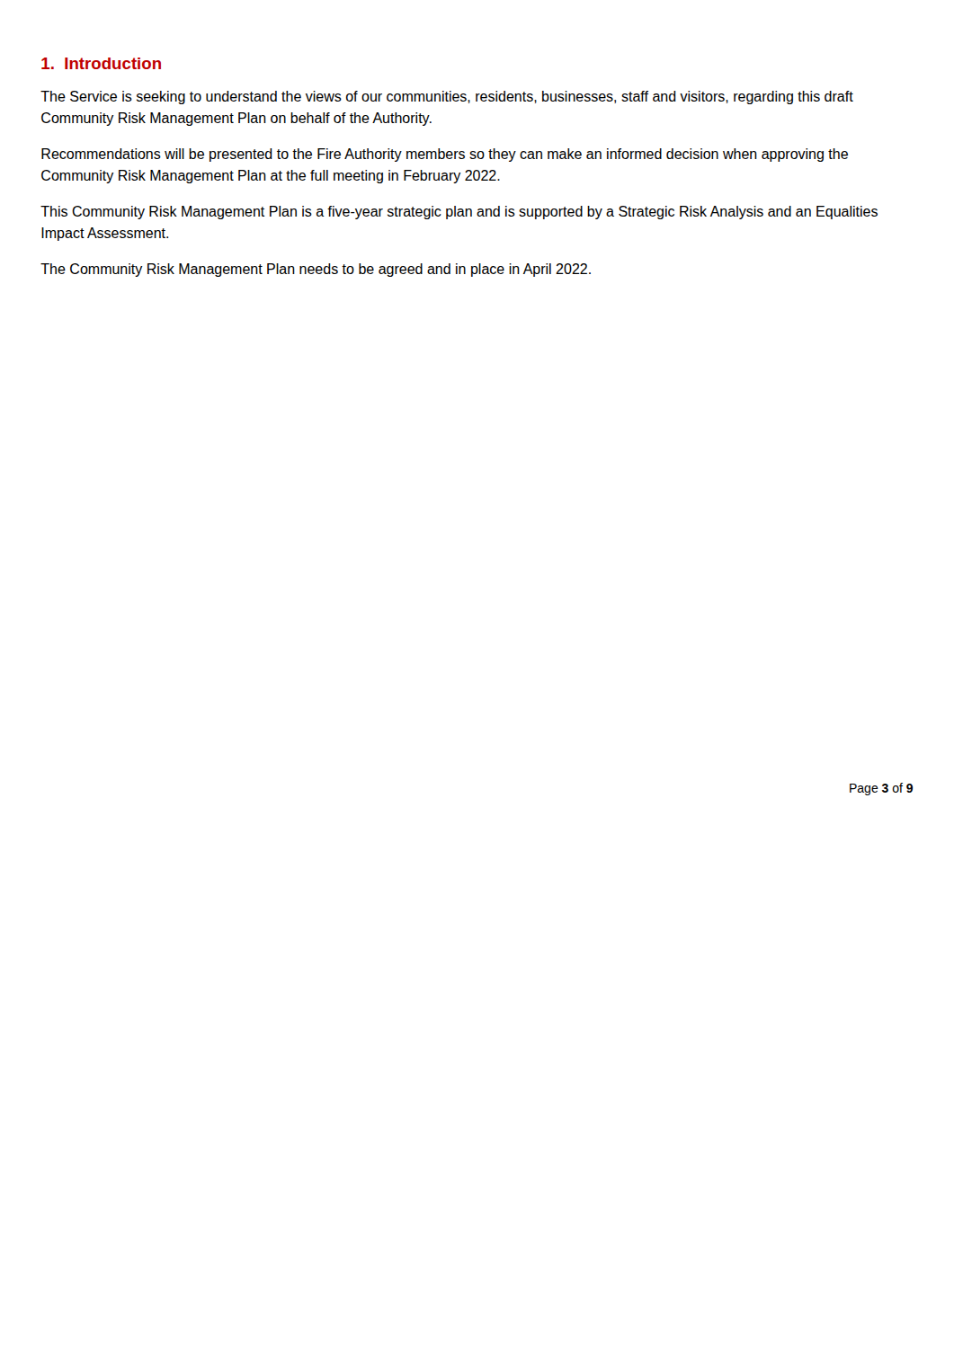1. Introduction
The Service is seeking to understand the views of our communities, residents, businesses, staff and visitors, regarding this draft Community Risk Management Plan on behalf of the Authority.
Recommendations will be presented to the Fire Authority members so they can make an informed decision when approving the Community Risk Management Plan at the full meeting in February 2022.
This Community Risk Management Plan is a five-year strategic plan and is supported by a Strategic Risk Analysis and an Equalities Impact Assessment.
The Community Risk Management Plan needs to be agreed and in place in April 2022.
Page 3 of 9